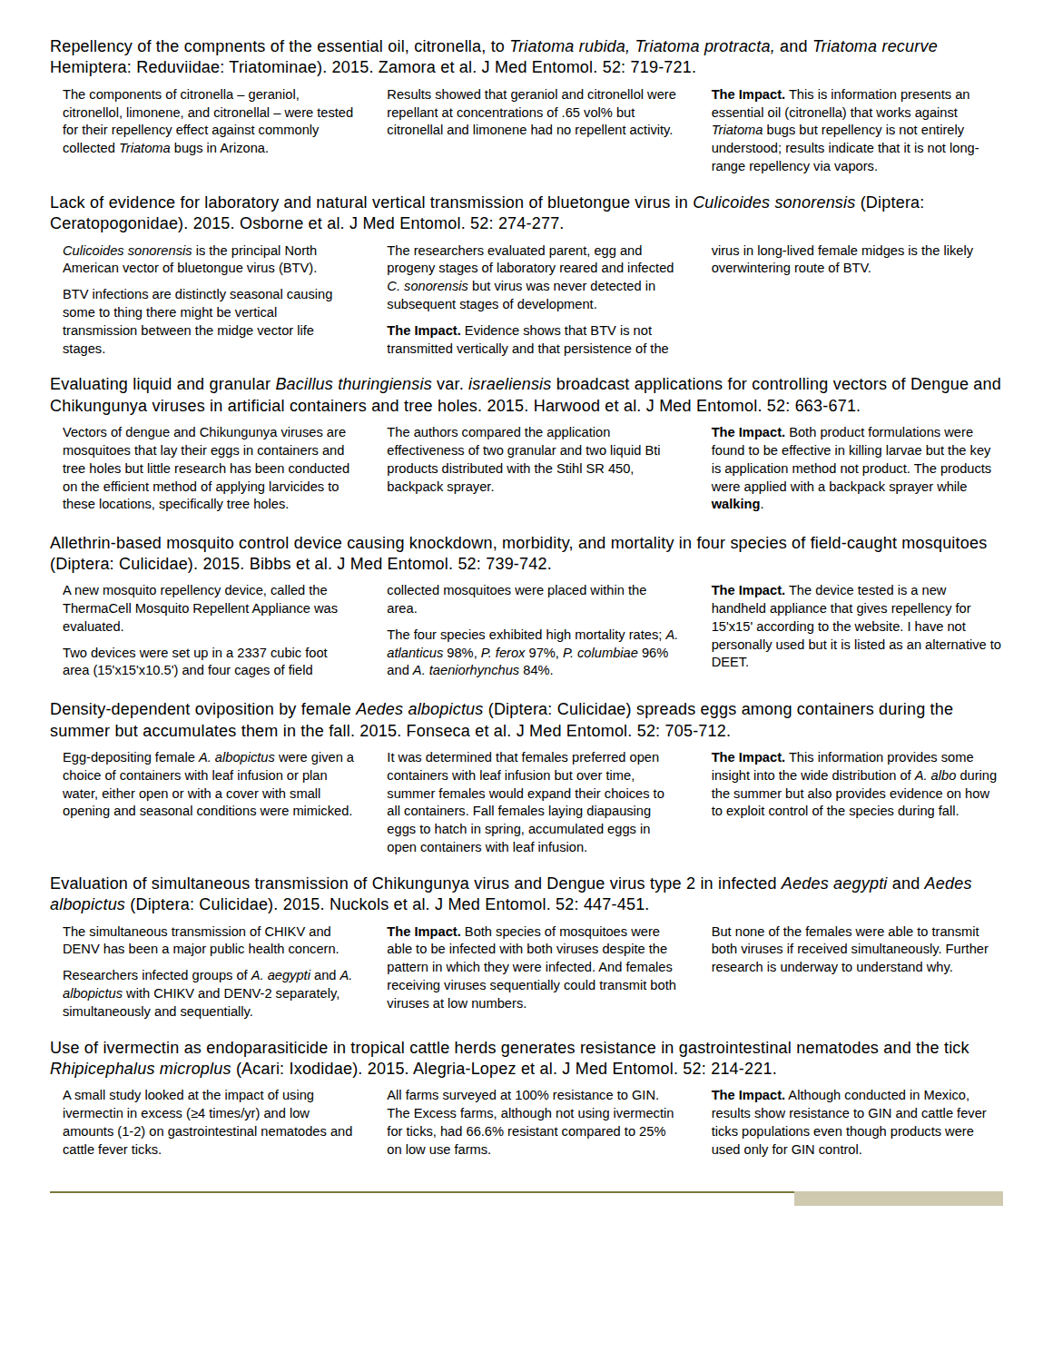Repellency of the compnents of the essential oil, citronella, to Triatoma rubida, Triatoma protracta, and Triatoma recurve Hemiptera: Reduviidae: Triatominae). 2015. Zamora et al. J Med Entomol. 52: 719-721.
The components of citronella – geraniol, citronellol, limonene, and citronellal – were tested for their repellency effect against commonly collected Triatoma bugs in Arizona.
Results showed that geraniol and citronellol were repellant at concentrations of .65 vol% but citronellal and limonene had no repellent activity.
The Impact. This is information presents an essential oil (citronella) that works against Triatoma bugs but repellency is not entirely understood; results indicate that it is not long-range repellency via vapors.
Lack of evidence for laboratory and natural vertical transmission of bluetongue virus in Culicoides sonorensis (Diptera: Ceratopogonidae). 2015. Osborne et al. J Med Entomol. 52: 274-277.
Culicoides sonorensis is the principal North American vector of bluetongue virus (BTV).
BTV infections are distinctly seasonal causing some to thing there might be vertical transmission between the midge vector life stages.
The researchers evaluated parent, egg and progeny stages of laboratory reared and infected C. sonorensis but virus was never detected in subsequent stages of development.
The Impact. Evidence shows that BTV is not transmitted vertically and that persistence of the virus in long-lived female midges is the likely overwintering route of BTV.
Evaluating liquid and granular Bacillus thuringiensis var. israeliensis broadcast applications for controlling vectors of Dengue and Chikungunya viruses in artificial containers and tree holes. 2015. Harwood et al. J Med Entomol. 52: 663-671.
Vectors of dengue and Chikungunya viruses are mosquitoes that lay their eggs in containers and tree holes but little research has been conducted on the efficient method of applying larvicides to these locations, specifically tree holes.
The authors compared the application effectiveness of two granular and two liquid Bti products distributed with the Stihl SR 450, backpack sprayer.
The Impact. Both product formulations were found to be effective in killing larvae but the key is application method not product. The products were applied with a backpack sprayer while walking.
Allethrin-based mosquito control device causing knockdown, morbidity, and mortality in four species of field-caught mosquitoes (Diptera: Culicidae). 2015. Bibbs et al. J Med Entomol. 52: 739-742.
A new mosquito repellency device, called the ThermaCell Mosquito Repellent Appliance was evaluated.
Two devices were set up in a 2337 cubic foot area (15'x15'x10.5') and four cages of field collected mosquitoes were placed within the area.
The four species exhibited high mortality rates; A. atlanticus 98%, P. ferox 97%, P. columbiae 96% and A. taeniorhynchus 84%.
The Impact. The device tested is a new handheld appliance that gives repellency for 15'x15' according to the website. I have not personally used but it is listed as an alternative to DEET.
Density-dependent oviposition by female Aedes albopictus (Diptera: Culicidae) spreads eggs among containers during the summer but accumulates them in the fall. 2015. Fonseca et al. J Med Entomol. 52: 705-712.
Egg-depositing female A. albopictus were given a choice of containers with leaf infusion or plan water, either open or with a cover with small opening and seasonal conditions were mimicked.
It was determined that females preferred open containers with leaf infusion but over time, summer females would expand their choices to all containers. Fall females laying diapausing eggs to hatch in spring, accumulated eggs in open containers with leaf infusion.
The Impact. This information provides some insight into the wide distribution of A. albo during the summer but also provides evidence on how to exploit control of the species during fall.
Evaluation of simultaneous transmission of Chikungunya virus and Dengue virus type 2 in infected Aedes aegypti and Aedes albopictus (Diptera: Culicidae). 2015. Nuckols et al. J Med Entomol. 52: 447-451.
The simultaneous transmission of CHIKV and DENV has been a major public health concern.
Researchers infected groups of A. aegypti and A. albopictus with CHIKV and DENV-2 separately, simultaneously and sequentially.
The Impact. Both species of mosquitoes were able to be infected with both viruses despite the pattern in which they were infected. And females receiving viruses sequentially could transmit both viruses at low numbers.
But none of the females were able to transmit both viruses if received simultaneously. Further research is underway to understand why.
Use of ivermectin as endoparasiticide in tropical cattle herds generates resistance in gastrointestinal nematodes and the tick Rhipicephalus microplus (Acari: Ixodidae). 2015. Alegria-Lopez et al. J Med Entomol. 52: 214-221.
A small study looked at the impact of using ivermectin in excess (≥4 times/yr) and low amounts (1-2) on gastrointestinal nematodes and cattle fever ticks.
All farms surveyed at 100% resistance to GIN. The Excess farms, although not using ivermectin for ticks, had 66.6% resistant compared to 25% on low use farms.
The Impact. Although conducted in Mexico, results show resistance to GIN and cattle fever ticks populations even though products were used only for GIN control.